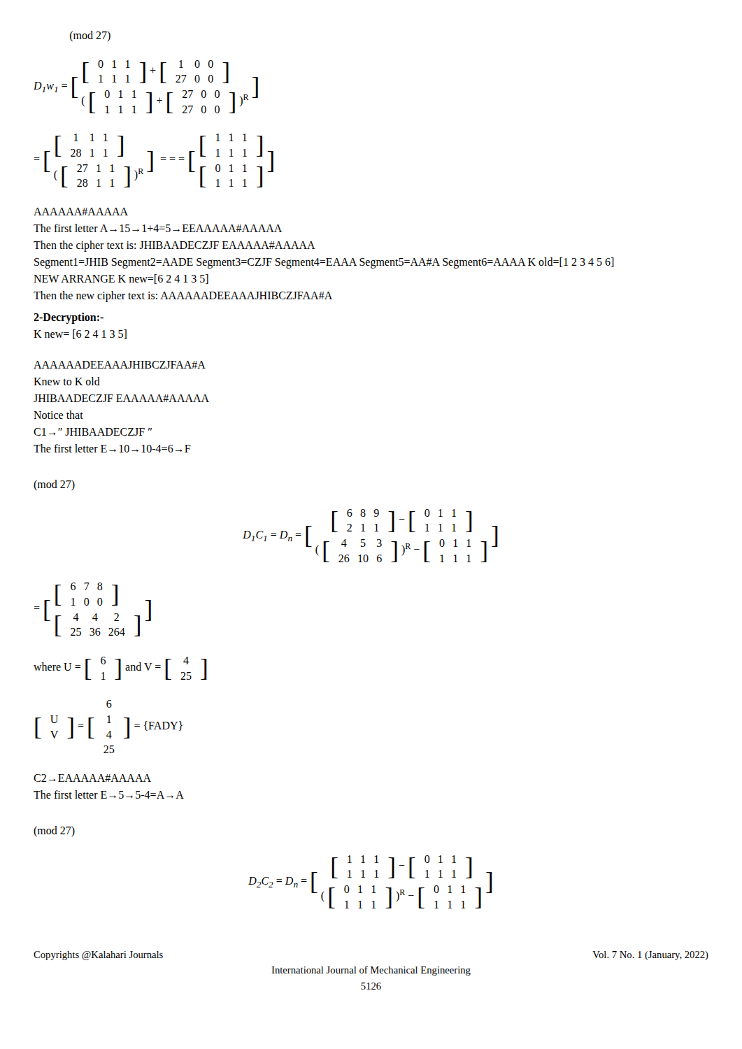(mod 27)
D1w1 = [
[
| 0 | 1 | 1 |
| 1 | 1 | 1 |
] + [
| 1 | 0 | 0 |
| 27 | 0 | 0 |
]
( [
| 0 | 1 | 1 |
| 1 | 1 | 1 |
] + [
| 27 | 0 | 0 |
| 27 | 0 | 0 |
] )R
]
= [
[
| 1 | 1 | 1 |
| 28 | 1 | 1 |
]
( [
| 27 | 1 | 1 |
| 28 | 1 | 1 |
] )R
] = = = [
[
| 1 | 1 | 1 |
| 1 | 1 | 1 |
]
[
| 0 | 1 | 1 |
| 1 | 1 | 1 |
]
]
AAAAAA#AAAAA
The first letter A→15→1+4=5→EEAAAAA#AAAAA
Then the cipher text is: JHIBAADECZJF EAAAAA#AAAAA
Segment1=JHIB Segment2=AADE Segment3=CZJF Segment4=EAAA Segment5=AA#A Segment6=AAAA K old=[1 2 3 4 5 6]
NEW ARRANGE K new=[6 2 4 1 3 5]
Then the new cipher text is: AAAAAADEEAAAJHIBCZJFAA#A
2-Decryption:-
K new= [6 2 4 1 3 5]
AAAAAADEEAAAJHIBCZJFAA#A
Knew to K old
JHIBAADECZJF EAAAAA#AAAAA
Notice that
C1→″ JHIBAADECZJF ″
The first letter E→10→10-4=6→F
(mod 27)
D1C1 = Dn = [
[
| 6 | 8 | 9 |
| 2 | 1 | 1 |
] − [
| 0 | 1 | 1 |
| 1 | 1 | 1 |
]
( [
| 4 | 5 | 3 |
| 26 | 10 | 6 |
] )R − [
| 0 | 1 | 1 |
| 1 | 1 | 1 |
]
]
= [
[
| 6 | 7 | 8 |
| 1 | 0 | 0 |
]
[
| 4 | 4 | 2 |
| 25 | 36 | 264 |
]
]
where U = [
| 6 |
| 1 |
] and V = [
| 4 |
| 25 |
]
[
| U |
| V |
] = [
| 6 |
| 1 |
| 4 |
| 25 |
] = {FADY}
C2→EAAAAA#AAAAA
The first letter E→5→5-4=A→A
(mod 27)
D2C2 = Dn = [
[
| 1 | 1 | 1 |
| 1 | 1 | 1 |
] − [
| 0 | 1 | 1 |
| 1 | 1 | 1 |
]
( [
| 0 | 1 | 1 |
| 1 | 1 | 1 |
] )R − [
| 0 | 1 | 1 |
| 1 | 1 | 1 |
]
]
Copyrights @Kalahari Journals Vol. 7 No. 1 (January, 2022)
International Journal of Mechanical Engineering
5126